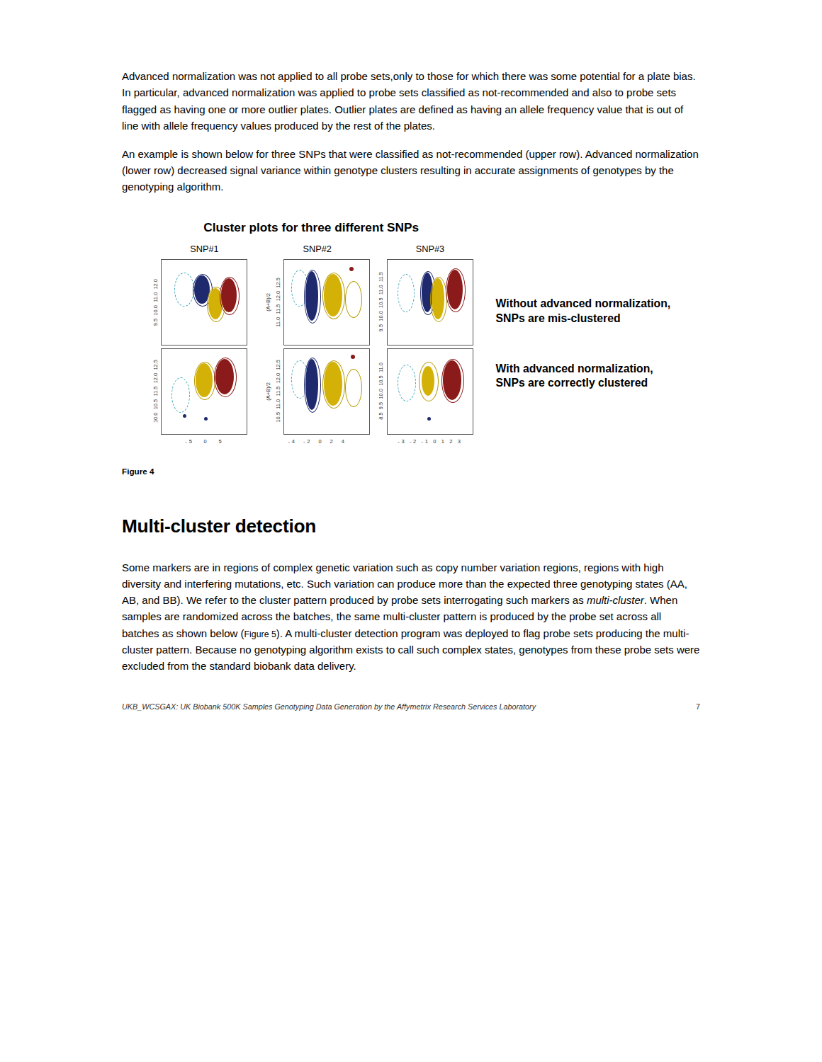Advanced normalization was not applied to all probe sets,only to those for which there was some potential for a plate bias. In particular, advanced normalization was applied to probe sets classified as not-recommended and also to probe sets flagged as having one or more outlier plates. Outlier plates are defined as having an allele frequency value that is out of line with allele frequency values produced by the rest of the plates.
An example is shown below for three SNPs that were classified as not-recommended (upper row). Advanced normalization (lower row) decreased signal variance within genotype clusters resulting in accurate assignments of genotypes by the genotyping algorithm.
Cluster plots for three different SNPs
SNP#1
SNP#2
SNP#3
9.5 10.0 11.0 12.0
(A+B)/2
11.0 11.5 12.0 12.5
9.5 10.0 10.5 11.0 11.5
10.0 10.5 11.5 12.0 12.5
(A+B)/2
10.5 11.0 11.5 12.0 12.5
8.5 9.5 10.0 10.5 11.0
-5 0 5
-4 -2 0 2 4
-3 -2 -1 0 1 2 3
Without advanced normalization,
SNPs are mis-clustered
With advanced normalization,
SNPs are correctly clustered
Figure 4
Multi-cluster detection
Some markers are in regions of complex genetic variation such as copy number variation regions, regions with high diversity and interfering mutations, etc. Such variation can produce more than the expected three genotyping states (AA, AB, and BB). We refer to the cluster pattern produced by probe sets interrogating such markers as multi-cluster. When samples are randomized across the batches, the same multi-cluster pattern is produced by the probe set across all batches as shown below (Figure 5). A multi-cluster detection program was deployed to flag probe sets producing the multi-cluster pattern. Because no genotyping algorithm exists to call such complex states, genotypes from these probe sets were excluded from the standard biobank data delivery.
UKB_WCSGAX: UK Biobank 500K Samples Genotyping Data Generation by the Affymetrix Research Services Laboratory 7